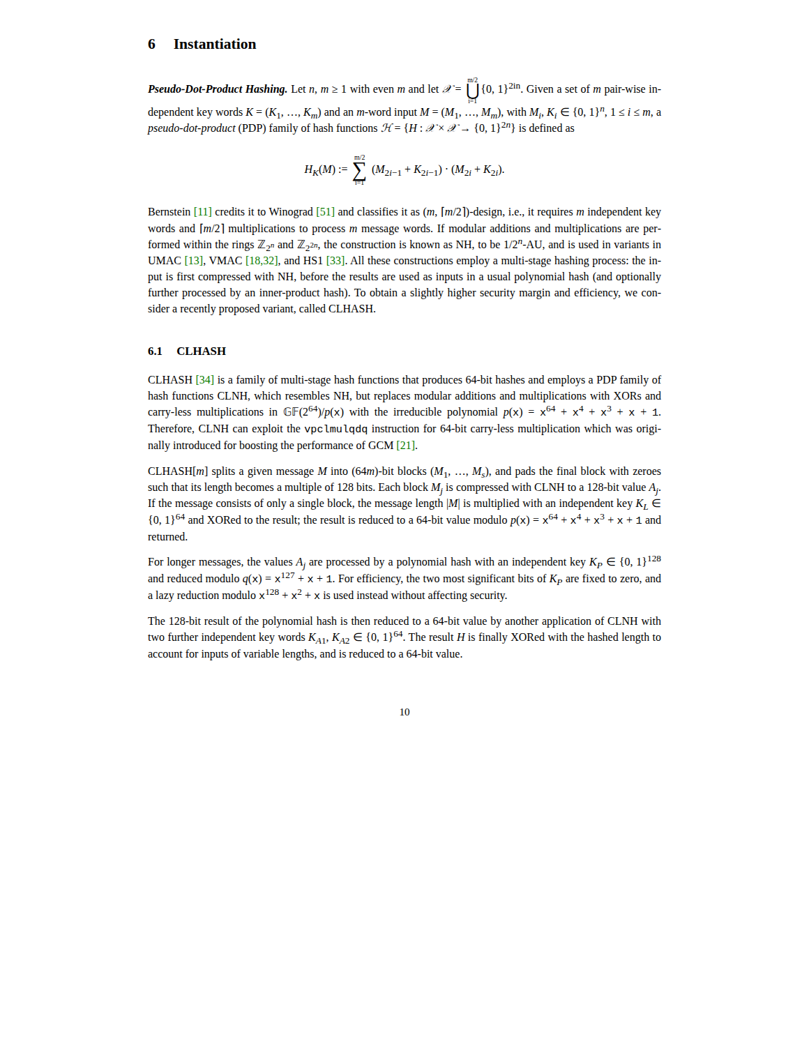6 Instantiation
Pseudo-Dot-Product Hashing. Let n, m ≥ 1 with even m and let 𝒳 = m/2⋃i=1{0, 1}2in. Given a set of m pair-wise independent key words K = (K1, …, Km) and an m-word input M = (M1, …, Mm), with Mi, Ki ∈ {0, 1}n, 1 ≤ i ≤ m, a pseudo-dot-product (PDP) family of hash functions ℋ = {H : 𝒳 × 𝒳 → {0, 1}2n} is defined as
HK(M) := m/2∑i=1 (M2i−1 + K2i−1) · (M2i + K2i).
Bernstein [11] credits it to Winograd [51] and classifies it as (m, ⌈m/2⌉)-design, i.e., it requires m independent key words and ⌈m/2⌉ multiplications to process m message words. If modular additions and multiplications are performed within the rings ℤ2n and ℤ22n, the construction is known as NH, to be 1/2n-AU, and is used in variants in UMAC [13], VMAC [18,32], and HS1 [33]. All these constructions employ a multi-stage hashing process: the input is first compressed with NH, before the results are used as inputs in a usual polynomial hash (and optionally further processed by an inner-product hash). To obtain a slightly higher security margin and efficiency, we consider a recently proposed variant, called CLHASH.
6.1 CLHASH
CLHASH [34] is a family of multi-stage hash functions that produces 64-bit hashes and employs a PDP family of hash functions CLNH, which resembles NH, but replaces modular additions and multiplications with XORs and carry-less multiplications in 𝔾𝔽(264)/p(x) with the irreducible polynomial p(x) = x64 + x4 + x3 + x + 1. Therefore, CLNH can exploit the vpclmulqdq instruction for 64-bit carry-less multiplication which was originally introduced for boosting the performance of GCM [21].
CLHASH[m] splits a given message M into (64m)-bit blocks (M1, …, Ms), and pads the final block with zeroes such that its length becomes a multiple of 128 bits. Each block Mj is compressed with CLNH to a 128-bit value Aj. If the message consists of only a single block, the message length |M| is multiplied with an independent key KL ∈ {0, 1}64 and XORed to the result; the result is reduced to a 64-bit value modulo p(x) = x64 + x4 + x3 + x + 1 and returned.
For longer messages, the values Aj are processed by a polynomial hash with an independent key KP ∈ {0, 1}128 and reduced modulo q(x) = x127 + x + 1. For efficiency, the two most significant bits of KP are fixed to zero, and a lazy reduction modulo x128 + x2 + x is used instead without affecting security.
The 128-bit result of the polynomial hash is then reduced to a 64-bit value by another application of CLNH with two further independent key words KA1, KA2 ∈ {0, 1}64. The result H is finally XORed with the hashed length to account for inputs of variable lengths, and is reduced to a 64-bit value.
10